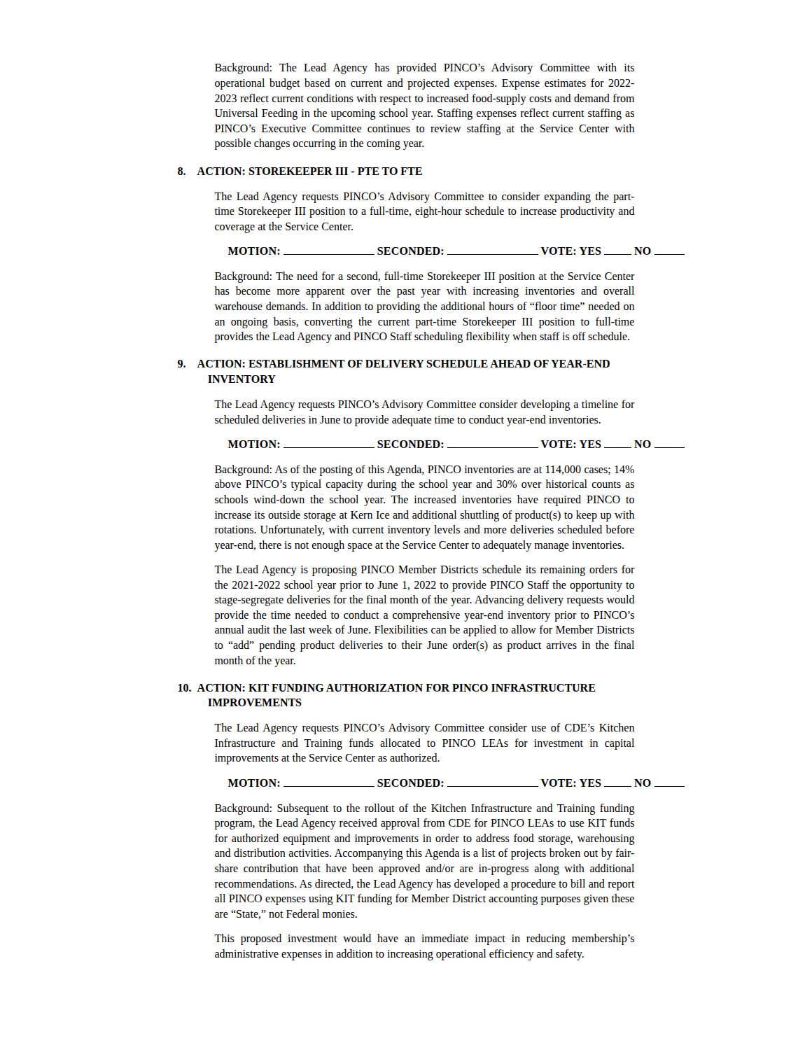Background: The Lead Agency has provided PINCO’s Advisory Committee with its operational budget based on current and projected expenses. Expense estimates for 2022-2023 reflect current conditions with respect to increased food-supply costs and demand from Universal Feeding in the upcoming school year. Staffing expenses reflect current staffing as PINCO’s Executive Committee continues to review staffing at the Service Center with possible changes occurring in the coming year.
8. ACTION: STOREKEEPER III - PTE TO FTE
The Lead Agency requests PINCO’s Advisory Committee to consider expanding the part-time Storekeeper III position to a full-time, eight-hour schedule to increase productivity and coverage at the Service Center.
MOTION: SECONDED: VOTE: YES NO
Background: The need for a second, full-time Storekeeper III position at the Service Center has become more apparent over the past year with increasing inventories and overall warehouse demands. In addition to providing the additional hours of “floor time” needed on an ongoing basis, converting the current part-time Storekeeper III position to full-time provides the Lead Agency and PINCO Staff scheduling flexibility when staff is off schedule.
9. ACTION: ESTABLISHMENT OF DELIVERY SCHEDULE AHEAD OF YEAR-END INVENTORY
The Lead Agency requests PINCO’s Advisory Committee consider developing a timeline for scheduled deliveries in June to provide adequate time to conduct year-end inventories.
MOTION: SECONDED: VOTE: YES NO
Background: As of the posting of this Agenda, PINCO inventories are at 114,000 cases; 14% above PINCO’s typical capacity during the school year and 30% over historical counts as schools wind-down the school year. The increased inventories have required PINCO to increase its outside storage at Kern Ice and additional shuttling of product(s) to keep up with rotations. Unfortunately, with current inventory levels and more deliveries scheduled before year-end, there is not enough space at the Service Center to adequately manage inventories.
The Lead Agency is proposing PINCO Member Districts schedule its remaining orders for the 2021-2022 school year prior to June 1, 2022 to provide PINCO Staff the opportunity to stage-segregate deliveries for the final month of the year. Advancing delivery requests would provide the time needed to conduct a comprehensive year-end inventory prior to PINCO’s annual audit the last week of June. Flexibilities can be applied to allow for Member Districts to “add” pending product deliveries to their June order(s) as product arrives in the final month of the year.
10. ACTION: KIT FUNDING AUTHORIZATION FOR PINCO INFRASTRUCTURE IMPROVEMENTS
The Lead Agency requests PINCO’s Advisory Committee consider use of CDE’s Kitchen Infrastructure and Training funds allocated to PINCO LEAs for investment in capital improvements at the Service Center as authorized.
MOTION: SECONDED: VOTE: YES NO
Background: Subsequent to the rollout of the Kitchen Infrastructure and Training funding program, the Lead Agency received approval from CDE for PINCO LEAs to use KIT funds for authorized equipment and improvements in order to address food storage, warehousing and distribution activities. Accompanying this Agenda is a list of projects broken out by fair-share contribution that have been approved and/or are in-progress along with additional recommendations. As directed, the Lead Agency has developed a procedure to bill and report all PINCO expenses using KIT funding for Member District accounting purposes given these are “State,” not Federal monies.
This proposed investment would have an immediate impact in reducing membership’s administrative expenses in addition to increasing operational efficiency and safety.